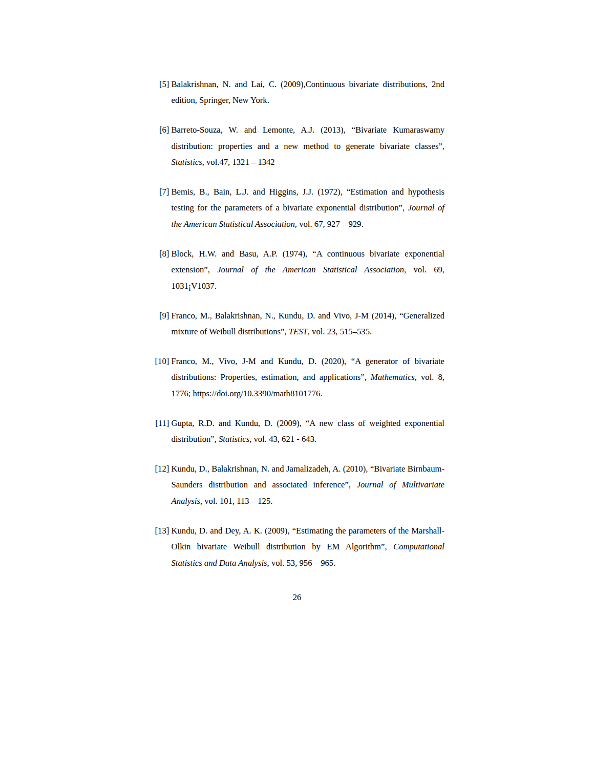[5] Balakrishnan, N. and Lai, C. (2009),Continuous bivariate distributions, 2nd edition, Springer, New York.
[6] Barreto-Souza, W. and Lemonte, A.J. (2013), “Bivariate Kumaraswamy distribution: properties and a new method to generate bivariate classes”, Statistics, vol.47, 1321 – 1342
[7] Bemis, B., Bain, L.J. and Higgins, J.J. (1972), “Estimation and hypothesis testing for the parameters of a bivariate exponential distribution”, Journal of the American Statistical Association, vol. 67, 927 – 929.
[8] Block, H.W. and Basu, A.P. (1974), “A continuous bivariate exponential extension”, Journal of the American Statistical Association, vol. 69, 1031¡V1037.
[9] Franco, M., Balakrishnan, N., Kundu, D. and Vivo, J-M (2014), “Generalized mixture of Weibull distributions”, TEST, vol. 23, 515–535.
[10] Franco, M., Vivo, J-M and Kundu, D. (2020), “A generator of bivariate distributions: Properties, estimation, and applications”, Mathematics, vol. 8, 1776; https://doi.org/10.3390/math8101776.
[11] Gupta, R.D. and Kundu, D. (2009), “A new class of weighted exponential distribution”, Statistics, vol. 43, 621 - 643.
[12] Kundu, D., Balakrishnan, N. and Jamalizadeh, A. (2010), “Bivariate Birnbaum-Saunders distribution and associated inference”, Journal of Multivariate Analysis, vol. 101, 113 – 125.
[13] Kundu, D. and Dey, A. K. (2009), “Estimating the parameters of the Marshall-Olkin bivariate Weibull distribution by EM Algorithm”, Computational Statistics and Data Analysis, vol. 53, 956 – 965.
26